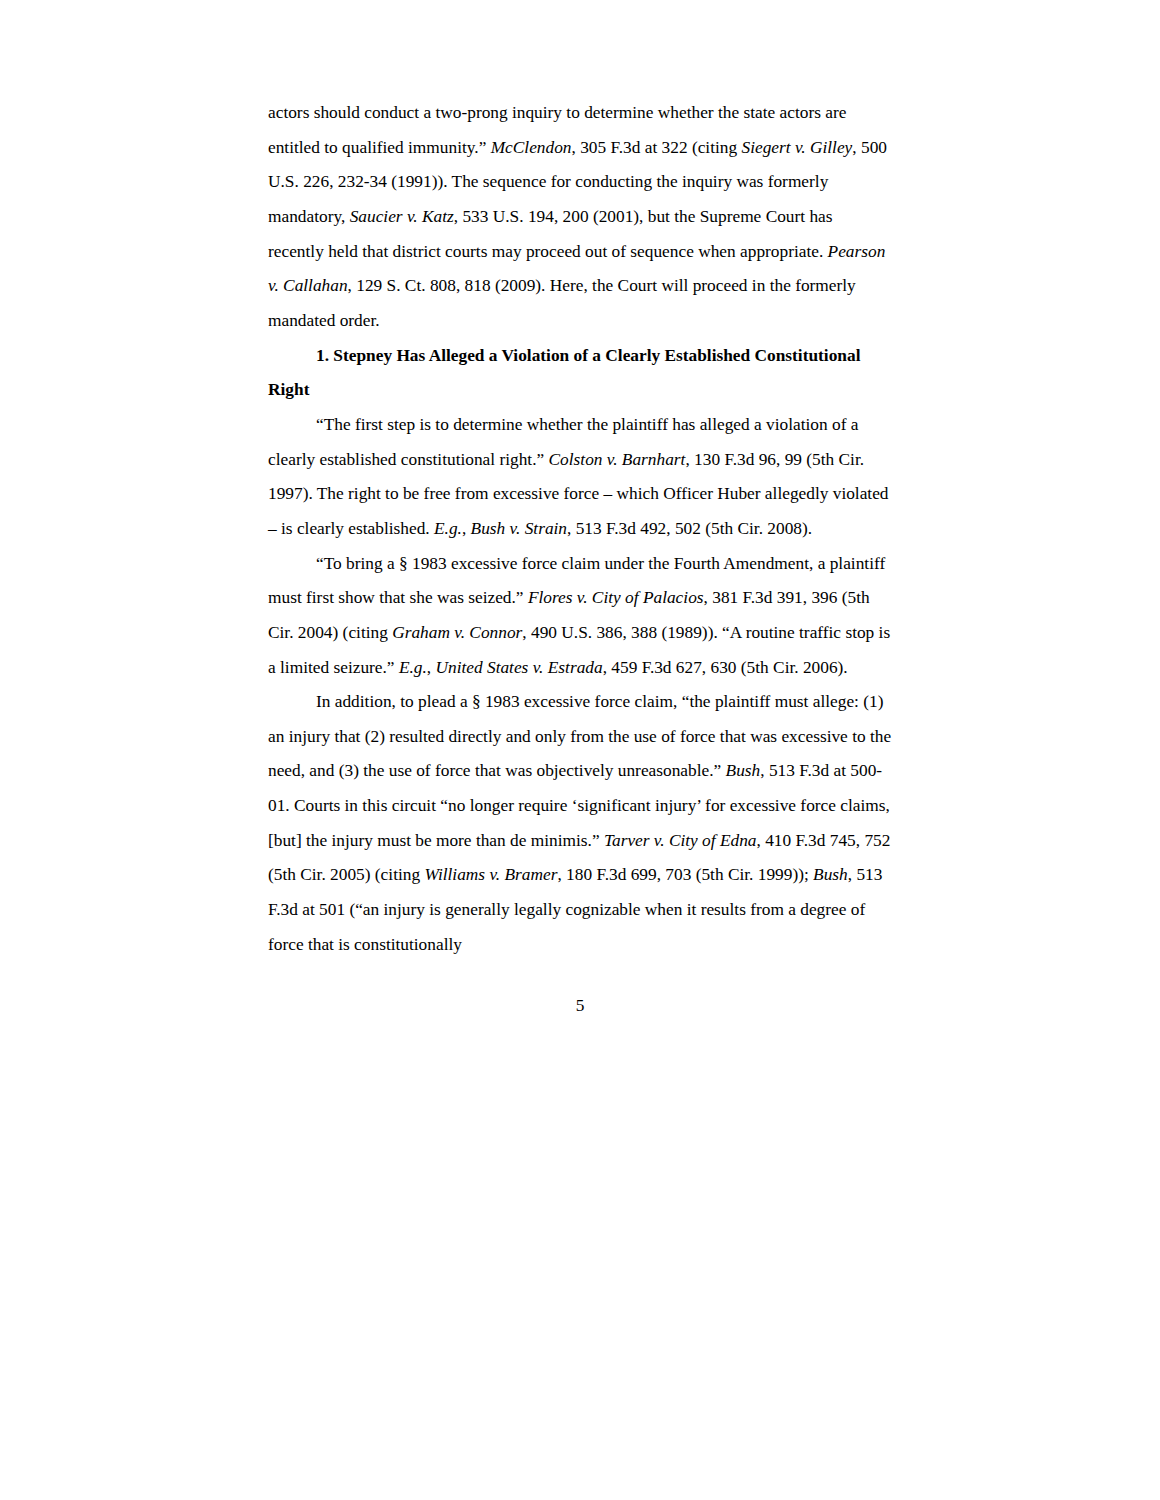actors should conduct a two-prong inquiry to determine whether the state actors are entitled to qualified immunity.” McClendon, 305 F.3d at 322 (citing Siegert v. Gilley, 500 U.S. 226, 232-34 (1991)). The sequence for conducting the inquiry was formerly mandatory, Saucier v. Katz, 533 U.S. 194, 200 (2001), but the Supreme Court has recently held that district courts may proceed out of sequence when appropriate. Pearson v. Callahan, 129 S. Ct. 808, 818 (2009). Here, the Court will proceed in the formerly mandated order.
1. Stepney Has Alleged a Violation of a Clearly Established Constitutional Right
“The first step is to determine whether the plaintiff has alleged a violation of a clearly established constitutional right.” Colston v. Barnhart, 130 F.3d 96, 99 (5th Cir. 1997). The right to be free from excessive force – which Officer Huber allegedly violated – is clearly established. E.g., Bush v. Strain, 513 F.3d 492, 502 (5th Cir. 2008).
“To bring a § 1983 excessive force claim under the Fourth Amendment, a plaintiff must first show that she was seized.” Flores v. City of Palacios, 381 F.3d 391, 396 (5th Cir. 2004) (citing Graham v. Connor, 490 U.S. 386, 388 (1989)). “A routine traffic stop is a limited seizure.” E.g., United States v. Estrada, 459 F.3d 627, 630 (5th Cir. 2006).
In addition, to plead a § 1983 excessive force claim, “the plaintiff must allege: (1) an injury that (2) resulted directly and only from the use of force that was excessive to the need, and (3) the use of force that was objectively unreasonable.” Bush, 513 F.3d at 500-01. Courts in this circuit “no longer require ‘significant injury’ for excessive force claims, [but] the injury must be more than de minimis.” Tarver v. City of Edna, 410 F.3d 745, 752 (5th Cir. 2005) (citing Williams v. Bramer, 180 F.3d 699, 703 (5th Cir. 1999)); Bush, 513 F.3d at 501 (“an injury is generally legally cognizable when it results from a degree of force that is constitutionally
5